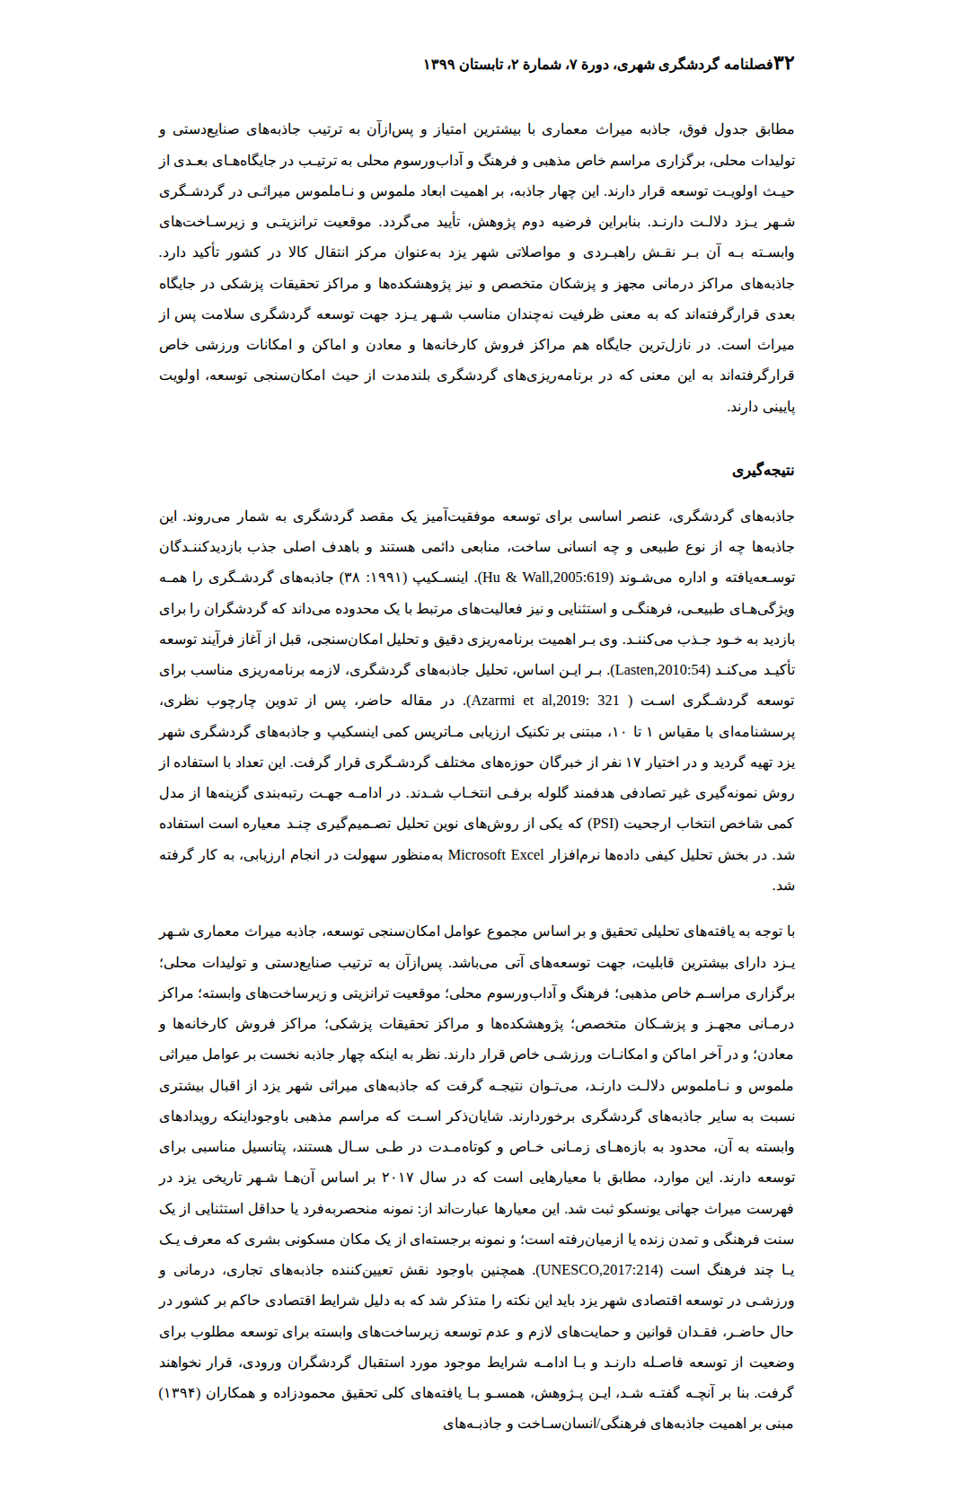۳۲ فصلنامه گردشگری شهری، دورة ۷، شمارة ۲، تابستان ۱۳۹۹
مطابق جدول فوق، جاذبه میراث معماری با بیشترین امتیاز و پس‌ازآن به ترتیب جاذبه‌های صنایع‌دستی و تولیدات محلی، برگزاری مراسم خاص مذهبی و فرهنگ و آداب‌ورسوم محلی به ترتیـب در جایگاه‌هـای بعـدی از حیـث اولویـت توسعه قرار دارند. این چهار جاذبه، بر اهمیت ابعاد ملموس و نـاملموس میراثـی در گردشـگری شـهر یـزد دلالـت دارنـد. بنابراین فرضیه دوم پژوهش، تأیید می‌گردد. موقعیت ترانزیتـی و زیرسـاخت‌های وابسـته بـه آن بـر نقـش راهبـردی و مواصلاتی شهر یزد به‌عنوان مرکز انتقال کالا در کشور تأکید دارد. جاذبه‌های مراکز درمانی مجهز و پزشکان متخصص و نیز پژوهشکده‌ها و مراکز تحقیقات پزشکی در جایگاه بعدی قرارگرفته‌اند که به معنی ظرفیت نه‌چندان مناسب شـهر یـزد جهت توسعه گردشگری سلامت پس از میراث است. در نازل‌ترین جایگاه هم مراکز فروش کارخانه‌ها و معادن و اماکن و امکانات ورزشی خاص قرارگرفته‌اند به این معنی که در برنامه‌ریزی‌های گردشگری بلندمدت از حیث امکان‌سنجی توسعه، اولویت پایینی دارند.
نتیجه‌گیری
جاذبه‌های گردشگری، عنصر اساسی برای توسعه موفقیت‌آمیز یک مقصد گردشگری به شمار می‌روند. این جاذبه‌ها چه از نوع طبیعی و چه انسانی ساخت، منابعی دائمی هستند و باهدف اصلی جذب بازدیدکننـدگان توسـعه‌یافته و اداره می‌شـوند (Hu & Wall,2005:619). اینسـکیپ (۱۹۹۱: ۳۸) جاذبه‌های گردشـگری را همـه ویژگی‌هـای طبیعـی، فرهنگـی و استثنایی و نیز فعالیت‌های مرتبط با یک محدوده می‌داند که گردشگران را برای بازدید به خـود جـذب می‌کننـد. وی بـر اهمیت برنامه‌ریزی دقیق و تحلیل امکان‌سنجی، قبل از آغاز فرآیند توسعه تأکیـد می‌کنـد (Lasten,2010:54). بـر ایـن اساس، تحلیل جاذبه‌های گردشگری، لازمه برنامه‌ریزی مناسب برای توسعه گردشـگری اسـت ( Azarmi et al,2019: 321). در مقاله حاضر، پس از تدوین چارچوب نظری، پرسشنامه‌ای با مقیاس ۱ تا ۱۰، مبتنی بر تکنیک ارزیابی مـاتریس کمی اینسکیپ و جاذبه‌های گردشگری شهر یزد تهیه گردید و در اختیار ۱۷ نفر از خبرگان حوزه‌های مختلف گردشـگری قرار گرفت. این تعداد با استفاده از روش نمونه‌گیری غیر تصادفی هدفمند گلوله برفـی انتخـاب شـدند. در ادامـه جهـت رتبه‌بندی گزینه‌ها از مدل کمی شاخص انتخاب ارجحیت (PSI) که یکی از روش‌های نوین تحلیل تصـمیم‌گیری چنـد معیاره است استفاده شد. در بخش تحلیل کیفی داده‌ها نرم‌افزار Microsoft Excel به‌منظور سهولت در انجام ارزیابی، به کار گرفته شد.
با توجه به یافته‌های تحلیلی تحقیق و بر اساس مجموع عوامل امکان‌سنجی توسعه، جاذبه میراث معماری شـهر یـزد دارای بیشترین قابلیت، جهت توسعه‌های آتی می‌باشد. پس‌ازآن به ترتیب صنایع‌دستی و تولیدات محلی؛ برگزاری مراسـم خاص مذهبی؛ فرهنگ و آداب‌ورسوم محلی؛ موقعیت ترانزیتی و زیرساخت‌های وابسته؛ مراکز درمـانی مجهـز و پزشـکان متخصص؛ پژوهشکده‌ها و مراکز تحقیقات پزشکی؛ مراکز فروش کارخانه‌ها و معادن؛ و در آخر اماکن و امکانـات ورزشـی خاص قرار دارند. نظر به اینکه چهار جاذبه نخست بر عوامل میراثی ملموس و نـاملموس دلالـت دارنـد، می‌تـوان نتیجـه گرفت که جاذبه‌های میراثی شهر یزد از اقبال بیشتری نسبت به سایر جاذبه‌های گردشگری برخوردارند. شایان‌ذکر اسـت که مراسم مذهبی باوجوداینکه رویدادهای وابسته به آن، محدود به بازه‌هـای زمـانی خـاص و کوتاه‌مـدت در طـی سـال هستند، پتانسیل مناسبی برای توسعه دارند. این موارد، مطابق با معیارهایی است که در سال ۲۰۱۷ بر اساس آن‌هـا شـهر تاریخی یزد در فهرست میراث جهانی یونسکو ثبت شد. این معیارها عبارت‌اند از: نمونه منحصربه‌فرد یا حداقل استثنایی از یک سنت فرهنگی و تمدن زنده یا ازمیان‌رفته است؛ و نمونه برجسته‌ای از یک مکان مسکونی بشری که معرف یـک یـا چند فرهنگ است (UNESCO,2017:214). همچنین باوجود نقش تعیین‌کننده جاذبه‌های تجاری، درمانی و ورزشـی در توسعه اقتصادی شهر یزد باید این نکته را متذکر شد که به دلیل شرایط اقتصادی حاکم بر کشور در حال حاضـر، فقـدان قوانین و حمایت‌های لازم و عدم توسعه زیرساخت‌های وابسته برای توسعه مطلوب برای وضعیت از توسعه فاصـله دارنـد و بـا ادامـه شرایط موجود مورد استقبال گردشگران ورودی، قرار نخواهند گرفت. بنا بر آنچـه گفتـه شـد، ایـن پـژوهش، همسـو بـا یافته‌های کلی تحقیق محمودزاده و همکاران (۱۳۹۴) مبنی بر اهمیت جاذبه‌های فرهنگی/انسان‌سـاخت و جاذبـه‌های